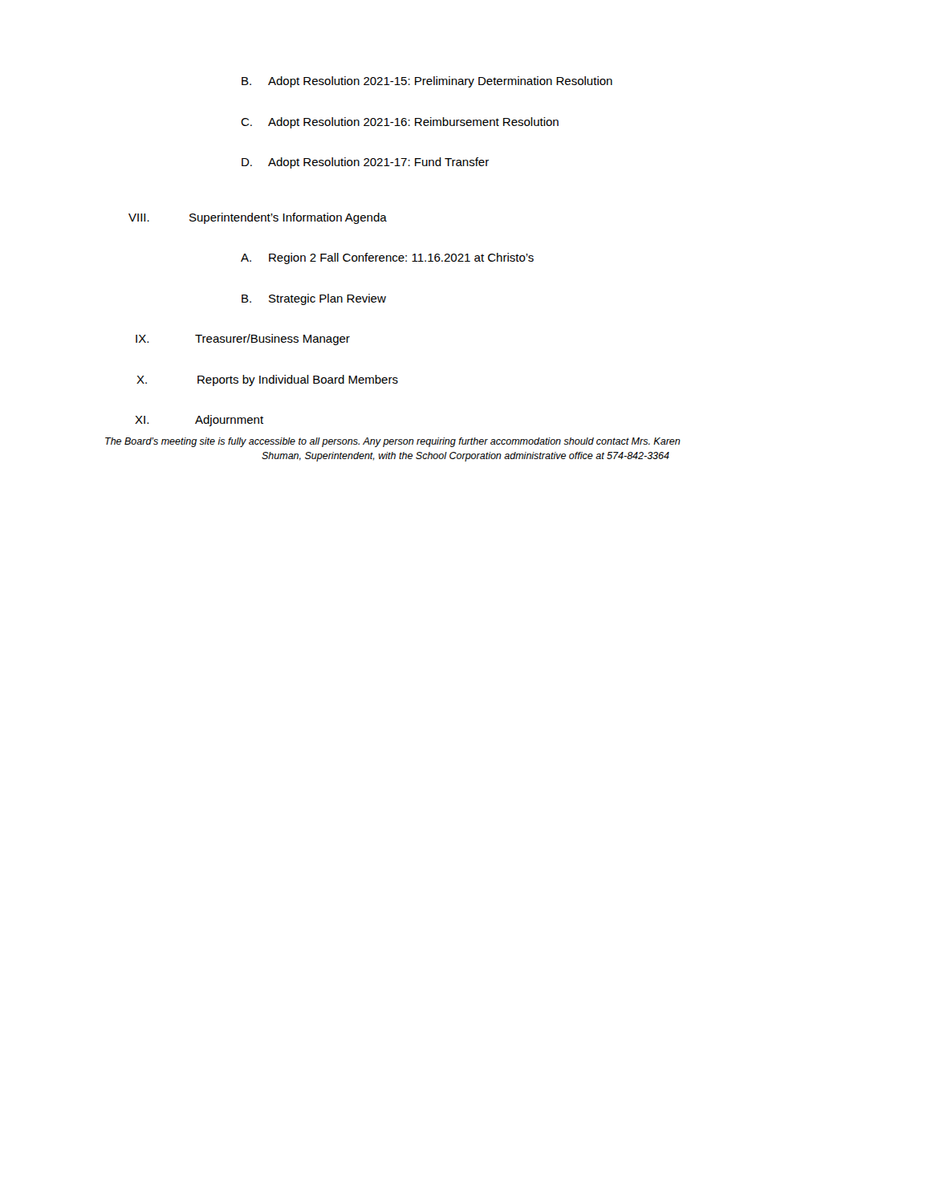B. Adopt Resolution 2021-15: Preliminary Determination Resolution
C. Adopt Resolution 2021-16: Reimbursement Resolution
D. Adopt Resolution 2021-17: Fund Transfer
VIII. Superintendent’s Information Agenda
A. Region 2 Fall Conference: 11.16.2021 at Christo’s
B. Strategic Plan Review
IX. Treasurer/Business Manager
X. Reports by Individual Board Members
XI. Adjournment
The Board’s meeting site is fully accessible to all persons. Any person requiring further accommodation should contact Mrs. Karen Shuman, Superintendent, with the School Corporation administrative office at 574-842-3364